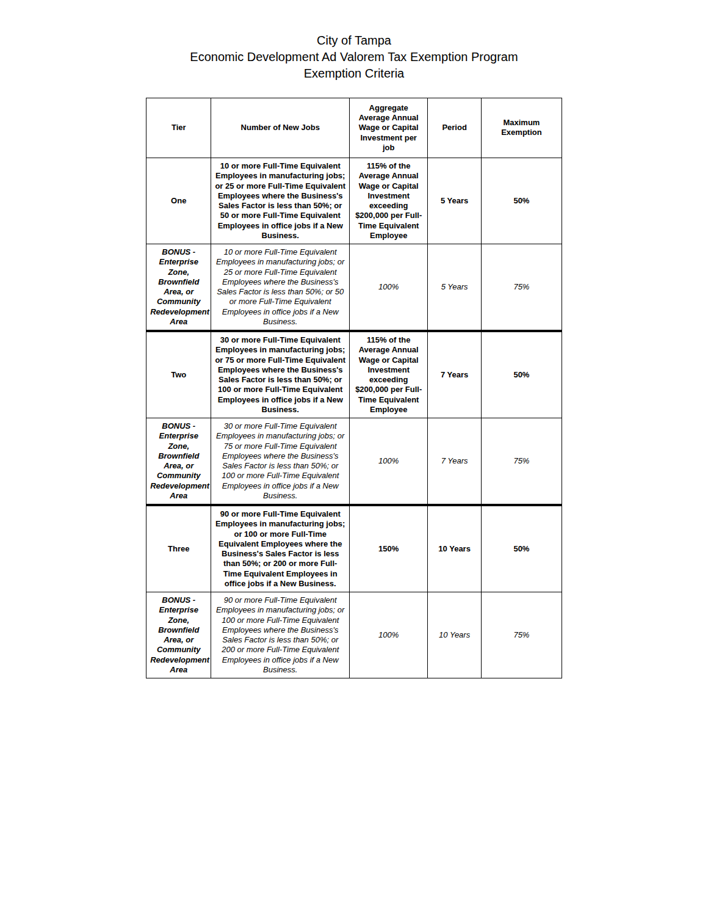City of Tampa
Economic Development Ad Valorem Tax Exemption Program
Exemption Criteria
| Tier | Number of New Jobs | Aggregate Average Annual Wage or Capital Investment per job | Period | Maximum Exemption |
| --- | --- | --- | --- | --- |
| One | 10 or more Full-Time Equivalent Employees in manufacturing jobs; or 25 or more Full-Time Equivalent Employees where the Business's Sales Factor is less than 50%; or 50 or more Full-Time Equivalent Employees in office jobs if a New Business. | 115% of the Average Annual Wage or Capital Investment exceeding $200,000 per Full-Time Equivalent Employee | 5 Years | 50% |
| BONUS - Enterprise Zone, Brownfield Area, or Community Redevelopment Area | 10 or more Full-Time Equivalent Employees in manufacturing jobs; or 25 or more Full-Time Equivalent Employees where the Business's Sales Factor is less than 50%; or 50 or more Full-Time Equivalent Employees in office jobs if a New Business. | 100% | 5 Years | 75% |
| Two | 30 or more Full-Time Equivalent Employees in manufacturing jobs; or 75 or more Full-Time Equivalent Employees where the Business's Sales Factor is less than 50%; or 100 or more Full-Time Equivalent Employees in office jobs if a New Business. | 115% of the Average Annual Wage or Capital Investment exceeding $200,000 per Full-Time Equivalent Employee | 7 Years | 50% |
| BONUS - Enterprise Zone, Brownfield Area, or Community Redevelopment Area | 30 or more Full-Time Equivalent Employees in manufacturing jobs; or 75 or more Full-Time Equivalent Employees where the Business's Sales Factor is less than 50%; or 100 or more Full-Time Equivalent Employees in office jobs if a New Business. | 100% | 7 Years | 75% |
| Three | 90 or more Full-Time Equivalent Employees in manufacturing jobs; or 100 or more Full-Time Equivalent Employees where the Business's Sales Factor is less than 50%; or 200 or more Full-Time Equivalent Employees in office jobs if a New Business. | 150% | 10 Years | 50% |
| BONUS - Enterprise Zone, Brownfield Area, or Community Redevelopment Area | 90 or more Full-Time Equivalent Employees in manufacturing jobs; or 100 or more Full-Time Equivalent Employees where the Business's Sales Factor is less than 50%; or 200 or more Full-Time Equivalent Employees in office jobs if a New Business. | 100% | 10 Years | 75% |